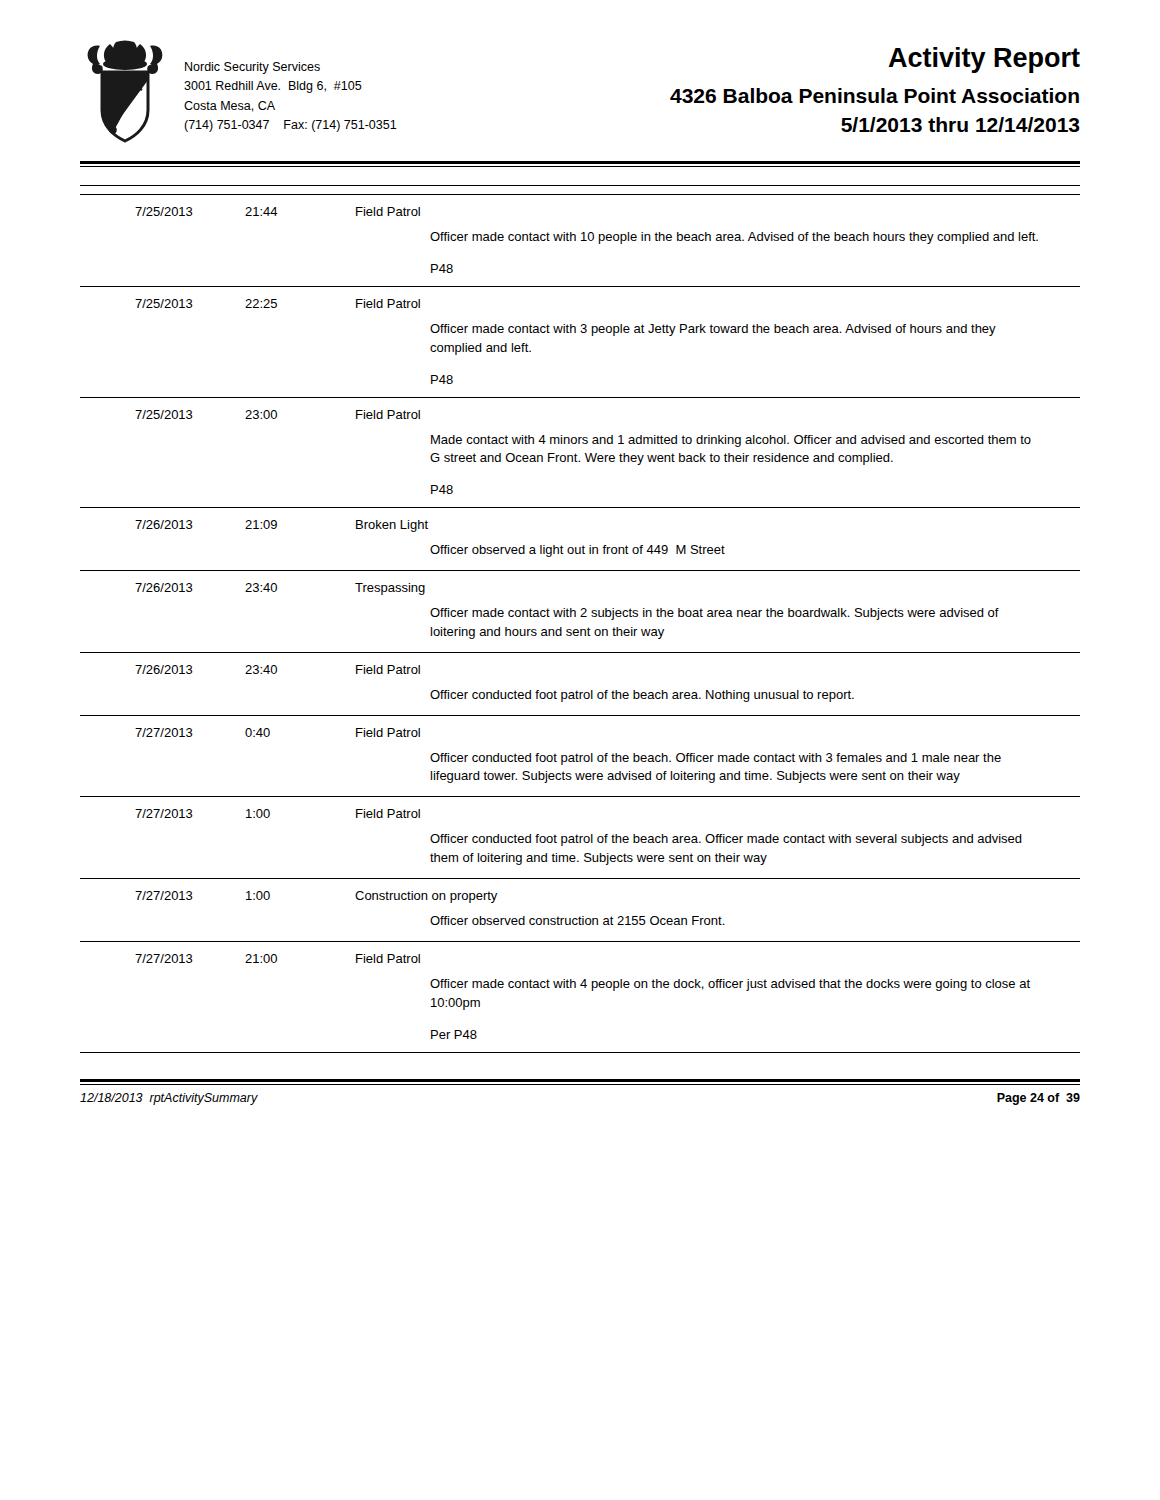Nordic Security Services
3001 Redhill Ave. Bldg 6, #105
Costa Mesa, CA
(714) 751-0347 Fax: (714) 751-0351
Activity Report
4326 Balboa Peninsula Point Association
5/1/2013 thru 12/14/2013
| 7/25/2013 | 21:44 | Field Patrol Officer made contact with 10 people in the beach area. Advised of the beach hours they complied and left. P48 |
| 7/25/2013 | 22:25 | Field Patrol Officer made contact with 3 people at Jetty Park toward the beach area. Advised of hours and they complied and left. P48 |
| 7/25/2013 | 23:00 | Field Patrol Made contact with 4 minors and 1 admitted to drinking alcohol. Officer and advised and escorted them to G street and Ocean Front. Were they went back to their residence and complied. P48 |
| 7/26/2013 | 21:09 | Broken Light Officer observed a light out in front of 449 M Street |
| 7/26/2013 | 23:40 | Trespassing Officer made contact with 2 subjects in the boat area near the boardwalk. Subjects were advised of loitering and hours and sent on their way |
| 7/26/2013 | 23:40 | Field Patrol Officer conducted foot patrol of the beach area. Nothing unusual to report. |
| 7/27/2013 | 0:40 | Field Patrol Officer conducted foot patrol of the beach. Officer made contact with 3 females and 1 male near the lifeguard tower. Subjects were advised of loitering and time. Subjects were sent on their way |
| 7/27/2013 | 1:00 | Field Patrol Officer conducted foot patrol of the beach area. Officer made contact with several subjects and advised them of loitering and time. Subjects were sent on their way |
| 7/27/2013 | 1:00 | Construction on property Officer observed construction at 2155 Ocean Front. |
| 7/27/2013 | 21:00 | Field Patrol Officer made contact with 4 people on the dock, officer just advised that the docks were going to close at 10:00pm Per P48 |
12/18/2013 rptActivitySummary
Page 24 of 39